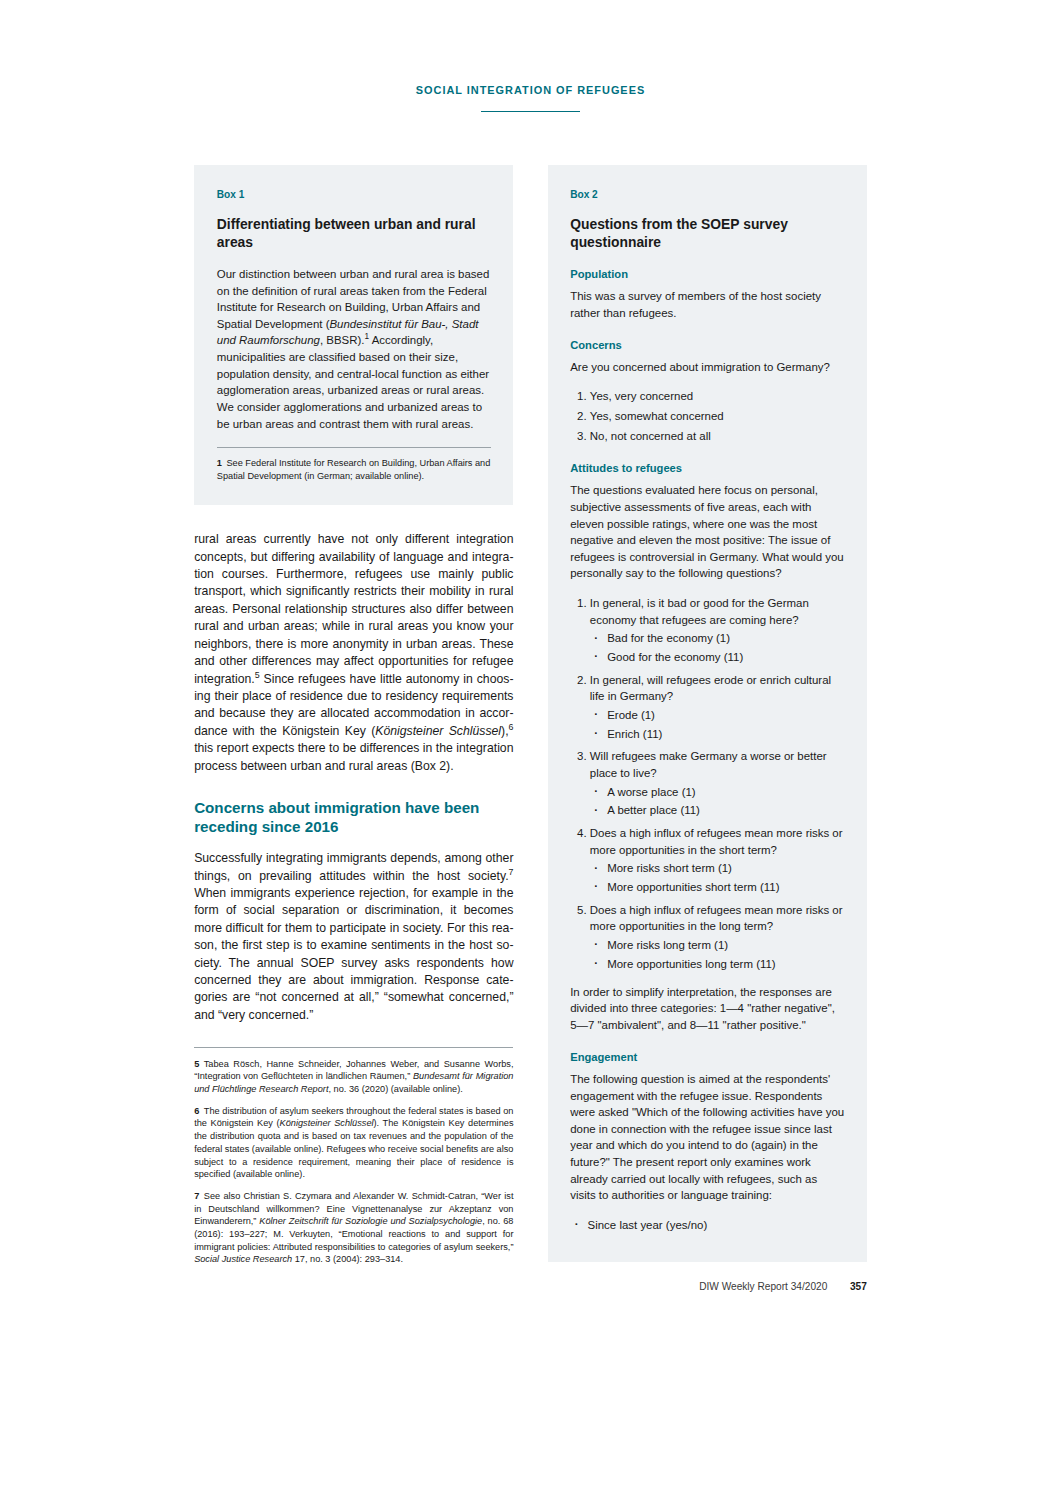Social Integration of Refugees
Box 1
Differentiating between urban and rural areas
Our distinction between urban and rural area is based on the definition of rural areas taken from the Federal Institute for Research on Building, Urban Affairs and Spatial Development (Bundesinstitut für Bau-, Stadt und Raumforschung, BBSR).1 Accordingly, municipalities are classified based on their size, population density, and central-local function as either agglomeration areas, urbanized areas or rural areas. We consider agglomerations and urbanized areas to be urban areas and contrast them with rural areas.
1 See Federal Institute for Research on Building, Urban Affairs and Spatial Development (in German; available online).
rural areas currently have not only different integration concepts, but differing availability of language and integration courses. Furthermore, refugees use mainly public transport, which significantly restricts their mobility in rural areas. Personal relationship structures also differ between rural and urban areas; while in rural areas you know your neighbors, there is more anonymity in urban areas. These and other differences may affect opportunities for refugee integration.5 Since refugees have little autonomy in choosing their place of residence due to residency requirements and because they are allocated accommodation in accordance with the Königstein Key (Königsteiner Schlüssel),6 this report expects there to be differences in the integration process between urban and rural areas (Box 2).
Concerns about immigration have been receding since 2016
Successfully integrating immigrants depends, among other things, on prevailing attitudes within the host society.7 When immigrants experience rejection, for example in the form of social separation or discrimination, it becomes more difficult for them to participate in society. For this reason, the first step is to examine sentiments in the host society. The annual SOEP survey asks respondents how concerned they are about immigration. Response categories are “not concerned at all,” “somewhat concerned,” and “very concerned.”
5 Tabea Rösch, Hanne Schneider, Johannes Weber, and Susanne Worbs, “Integration von Geflüchteten in ländlichen Räumen,” Bundesamt für Migration und Flüchtlinge Research Report, no. 36 (2020) (available online).
6 The distribution of asylum seekers throughout the federal states is based on the Königstein Key (Königsteiner Schlüssel). The Königstein Key determines the distribution quota and is based on tax revenues and the population of the federal states (available online). Refugees who receive social benefits are also subject to a residence requirement, meaning their place of residence is specified (available online).
7 See also Christian S. Czymara and Alexander W. Schmidt-Catran, “Wer ist in Deutschland willkommen? Eine Vignettenanalyse zur Akzeptanz von Einwanderern,” Kölner Zeitschrift für Soziologie und Sozialpsychologie, no. 68 (2016): 193–227; M. Verkuyten, “Emotional reactions to and support for immigrant policies: Attributed responsibilities to categories of asylum seekers,” Social Justice Research 17, no. 3 (2004): 293–314.
Box 2
Questions from the SOEP survey questionnaire
Population
This was a survey of members of the host society rather than refugees.
Concerns
Are you concerned about immigration to Germany?
Yes, very concerned
Yes, somewhat concerned
No, not concerned at all
Attitudes to refugees
The questions evaluated here focus on personal, subjective assessments of five areas, each with eleven possible ratings, where one was the most negative and eleven the most positive: The issue of refugees is controversial in Germany. What would you personally say to the following questions?
In general, is it bad or good for the German economy that refugees are coming here?
Bad for the economy (1)
Good for the economy (11)
In general, will refugees erode or enrich cultural life in Germany?
Erode (1)
Enrich (11)
Will refugees make Germany a worse or better place to live?
A worse place (1)
A better place (11)
Does a high influx of refugees mean more risks or more opportunities in the short term?
More risks short term (1)
More opportunities short term (11)
Does a high influx of refugees mean more risks or more opportunities in the long term?
More risks long term (1)
More opportunities long term (11)
In order to simplify interpretation, the responses are divided into three categories: 1—4 "rather negative", 5—7 "ambivalent", and 8—11 "rather positive."
Engagement
The following question is aimed at the respondents' engagement with the refugee issue. Respondents were asked "Which of the following activities have you done in connection with the refugee issue since last year and which do you intend to do (again) in the future?" The present report only examines work already carried out locally with refugees, such as visits to authorities or language training:
Since last year (yes/no)
DIW Weekly Report 34/2020 357